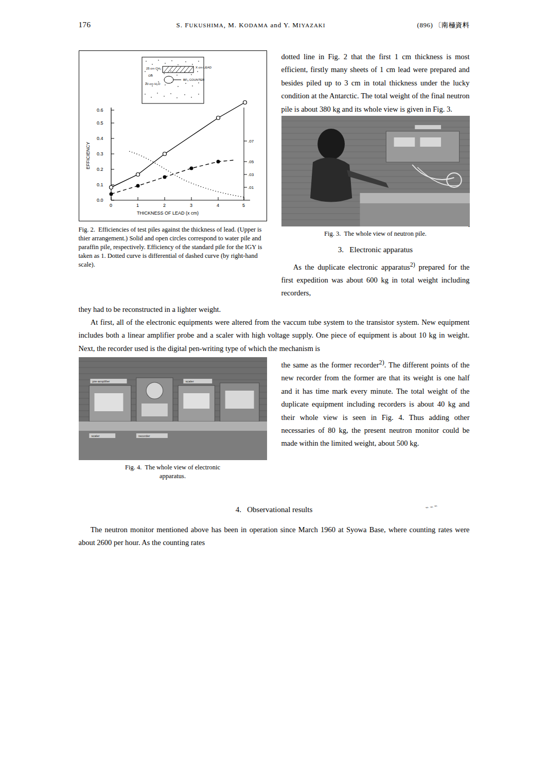176
S. FUKUSHIMA, M. KODAMA and Y. MIYAZAKI
(896) 〔南極資料
·
25 cm CH₂ OR 20 cm H₂O X cm LEAD BF₃ COUNTER 0.0 0.1 0.2 0.3 0.4 0.5 0.6 EFFICIENCY 0 1 2 3 4 5 THICKNESS OF LEAD (x cm) .01 .03 .05 .07
Fig. 2. Efficiencies of test piles against the thickness of lead. (Upper is thier arrangement.) Solid and open circles correspond to water pile and paraffin pile, respectively. Efficiency of the standard pile for the IGY is taken as 1. Dotted curve is differential of dashed curve (by right-hand scale).
dotted line in Fig. 2 that the first 1 cm thickness is most efficient, firstly many sheets of 1 cm lead were prepared and besides piled up to 3 cm in total thickness under the lucky condition at the Antarctic. The total weight of the final neutron pile is about 380 kg and its whole view is given in Fig. 3.
Fig. 3. The whole view of neutron pile.
3. Electronic apparatus
As the duplicate electronic apparatus2) prepared for the first expedition was about 600 kg in total weight including recorders,
they had to be reconstructed in a lighter weight.
At first, all of the electronic equipments were altered from the vaccum tube system to the transistor system. New equipment includes both a linear amplifier probe and a scaler with high voltage supply. One piece of equipment is about 10 kg in weight. Next, the recorder used is the digital pen-writing type of which the mechanism is
pre-amplifier scaler scaler recorder
Fig. 4. The whole view of electronic
apparatus.
the same as the former recorder2). The different points of the new recorder from the former are that its weight is one half and it has time mark every minute. The total weight of the duplicate equipment including recorders is about 40 kg and their whole view is seen in Fig. 4. Thus adding other necessaries of 80 kg, the present neutron monitor could be made within the limited weight, about 500 kg.
4. Observational results ⌁⌁⌁
The neutron monitor mentioned above has been in operation since March 1960 at Syowa Base, where counting rates were about 2600 per hour. As the counting rates